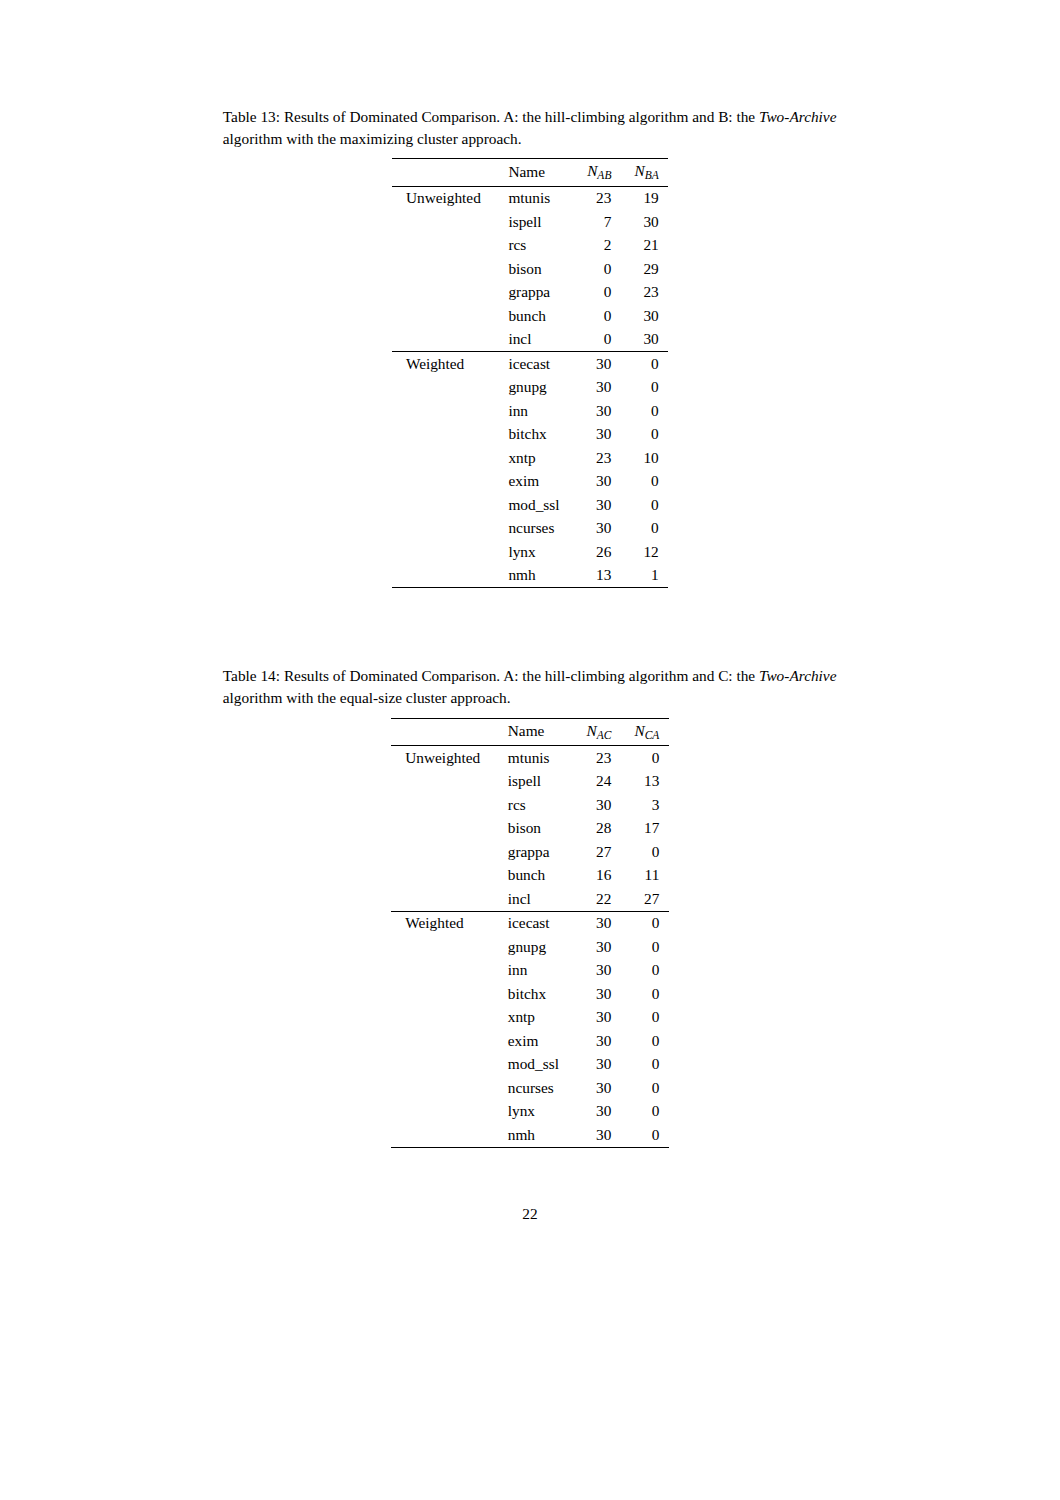Table 13: Results of Dominated Comparison. A: the hill-climbing algorithm and B: the Two-Archive algorithm with the maximizing cluster approach.
| | Name | N AB | N BA |
| --- | --- | --- | --- |
| Unweighted | mtunis | 23 | 19 |
| | ispell | 7 | 30 |
| | rcs | 2 | 21 |
| | bison | 0 | 29 |
| | grappa | 0 | 23 |
| | bunch | 0 | 30 |
| | incl | 0 | 30 |
| Weighted | icecast | 30 | 0 |
| | gnupg | 30 | 0 |
| | inn | 30 | 0 |
| | bitchx | 30 | 0 |
| | xntp | 23 | 10 |
| | exim | 30 | 0 |
| | mod_ssl | 30 | 0 |
| | ncurses | 30 | 0 |
| | lynx | 26 | 12 |
| | nmh | 13 | 1 |
Table 14: Results of Dominated Comparison. A: the hill-climbing algorithm and C: the Two-Archive algorithm with the equal-size cluster approach.
| | Name | N AC | N CA |
| --- | --- | --- | --- |
| Unweighted | mtunis | 23 | 0 |
| | ispell | 24 | 13 |
| | rcs | 30 | 3 |
| | bison | 28 | 17 |
| | grappa | 27 | 0 |
| | bunch | 16 | 11 |
| | incl | 22 | 27 |
| Weighted | icecast | 30 | 0 |
| | gnupg | 30 | 0 |
| | inn | 30 | 0 |
| | bitchx | 30 | 0 |
| | xntp | 30 | 0 |
| | exim | 30 | 0 |
| | mod_ssl | 30 | 0 |
| | ncurses | 30 | 0 |
| | lynx | 30 | 0 |
| | nmh | 30 | 0 |
22